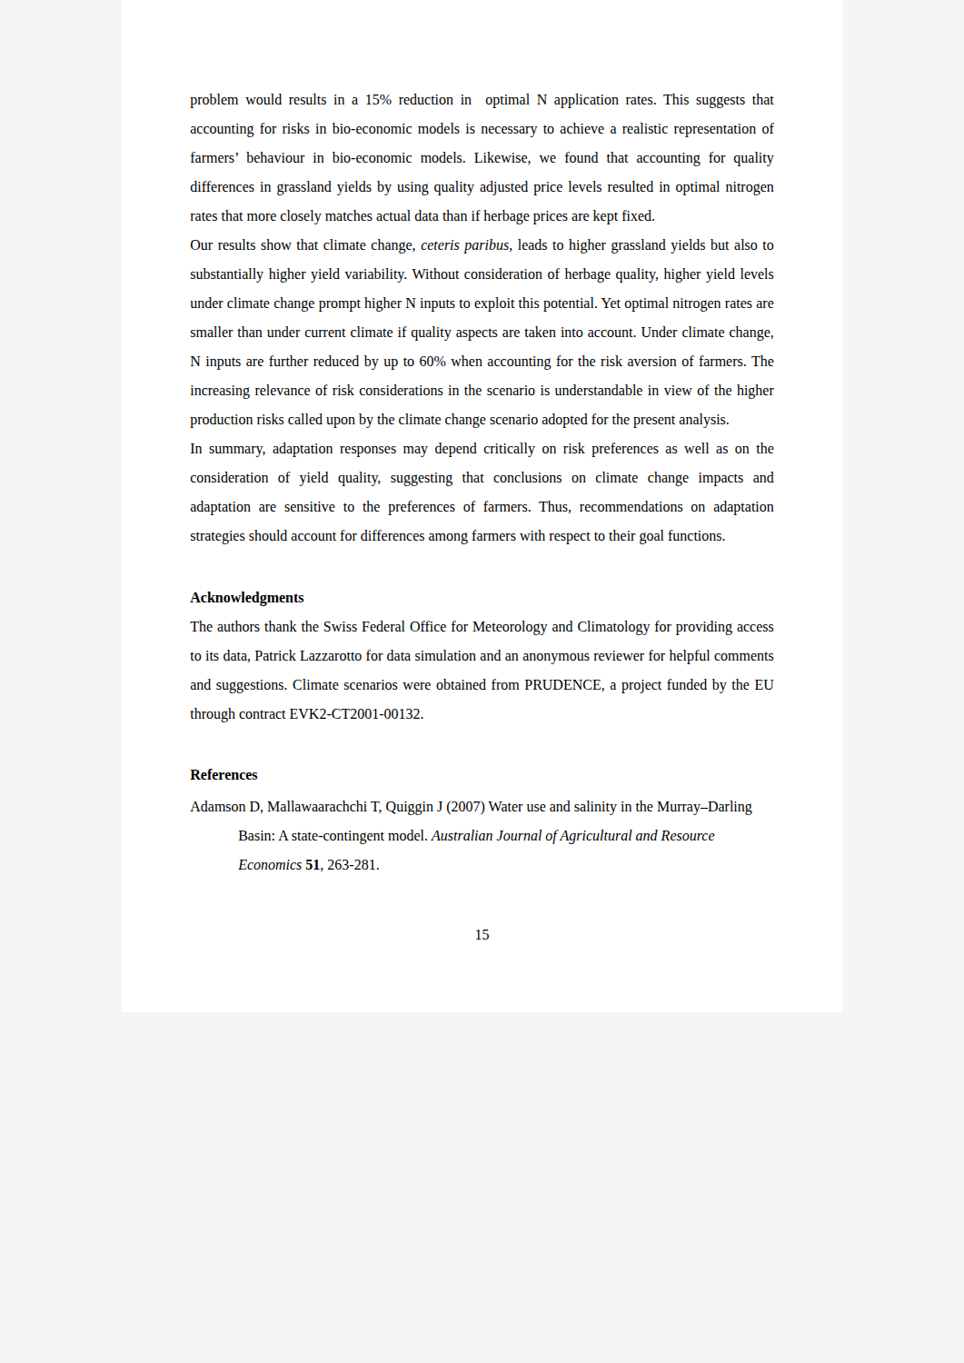problem would results in a 15% reduction in optimal N application rates. This suggests that accounting for risks in bio-economic models is necessary to achieve a realistic representation of farmers’ behaviour in bio-economic models. Likewise, we found that accounting for quality differences in grassland yields by using quality adjusted price levels resulted in optimal nitrogen rates that more closely matches actual data than if herbage prices are kept fixed.
Our results show that climate change, ceteris paribus, leads to higher grassland yields but also to substantially higher yield variability. Without consideration of herbage quality, higher yield levels under climate change prompt higher N inputs to exploit this potential. Yet optimal nitrogen rates are smaller than under current climate if quality aspects are taken into account. Under climate change, N inputs are further reduced by up to 60% when accounting for the risk aversion of farmers. The increasing relevance of risk considerations in the scenario is understandable in view of the higher production risks called upon by the climate change scenario adopted for the present analysis.
In summary, adaptation responses may depend critically on risk preferences as well as on the consideration of yield quality, suggesting that conclusions on climate change impacts and adaptation are sensitive to the preferences of farmers. Thus, recommendations on adaptation strategies should account for differences among farmers with respect to their goal functions.
Acknowledgments
The authors thank the Swiss Federal Office for Meteorology and Climatology for providing access to its data, Patrick Lazzarotto for data simulation and an anonymous reviewer for helpful comments and suggestions. Climate scenarios were obtained from PRUDENCE, a project funded by the EU through contract EVK2-CT2001-00132.
References
Adamson D, Mallawaarachchi T, Quiggin J (2007) Water use and salinity in the Murray–Darling Basin: A state-contingent model. Australian Journal of Agricultural and Resource Economics 51, 263-281.
15